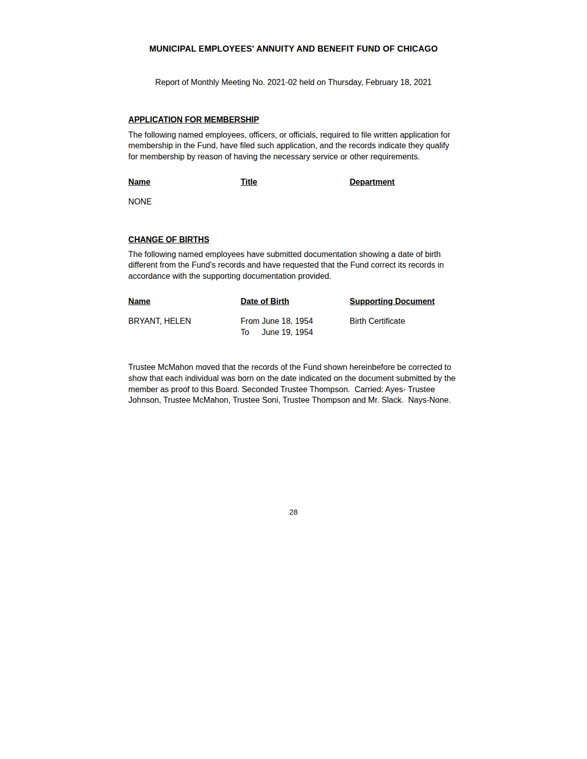MUNICIPAL EMPLOYEES' ANNUITY AND BENEFIT FUND OF CHICAGO
Report of Monthly Meeting No. 2021-02 held on Thursday, February 18, 2021
APPLICATION FOR MEMBERSHIP
The following named employees, officers, or officials, required to file written application for membership in the Fund, have filed such application, and the records indicate they qualify for membership by reason of having the necessary service or other requirements.
| Name | Title | Department |
| --- | --- | --- |
| NONE | | |
CHANGE OF BIRTHS
The following named employees have submitted documentation showing a date of birth different from the Fund's records and have requested that the Fund correct its records in accordance with the supporting documentation provided.
| Name | Date of Birth | Supporting Document |
| --- | --- | --- |
| BRYANT, HELEN | / From / June 18, 1954 / / To / June 19, 1954 / | Birth Certificate |
Trustee McMahon moved that the records of the Fund shown hereinbefore be corrected to show that each individual was born on the date indicated on the document submitted by the member as proof to this Board. Seconded Trustee Thompson. Carried: Ayes- Trustee Johnson, Trustee McMahon, Trustee Soni, Trustee Thompson and Mr. Slack. Nays-None.
28